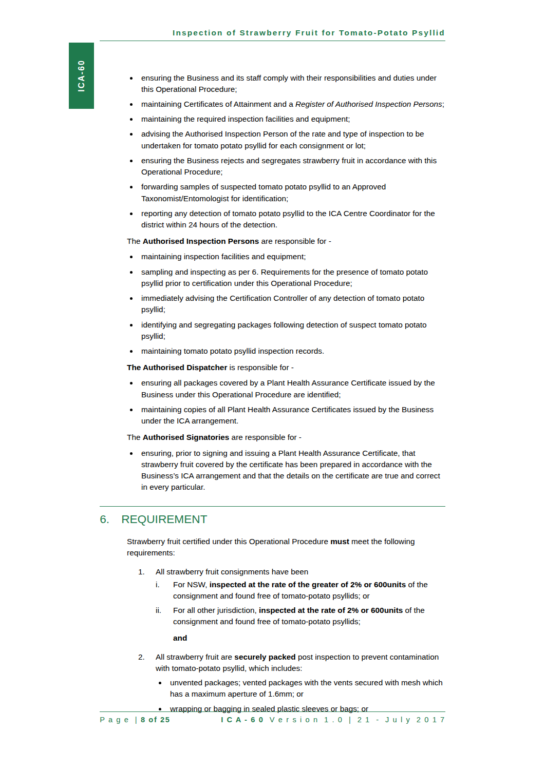Inspection of Strawberry Fruit for Tomato-Potato Psyllid
ICA-60
ensuring the Business and its staff comply with their responsibilities and duties under this Operational Procedure;
maintaining Certificates of Attainment and a Register of Authorised Inspection Persons;
maintaining the required inspection facilities and equipment;
advising the Authorised Inspection Person of the rate and type of inspection to be undertaken for tomato potato psyllid for each consignment or lot;
ensuring the Business rejects and segregates strawberry fruit in accordance with this Operational Procedure;
forwarding samples of suspected tomato potato psyllid to an Approved Taxonomist/Entomologist for identification;
reporting any detection of tomato potato psyllid to the ICA Centre Coordinator for the district within 24 hours of the detection.
The Authorised Inspection Persons are responsible for -
maintaining inspection facilities and equipment;
sampling and inspecting as per 6. Requirements for the presence of tomato potato psyllid prior to certification under this Operational Procedure;
immediately advising the Certification Controller of any detection of tomato potato psyllid;
identifying and segregating packages following detection of suspect tomato potato psyllid;
maintaining tomato potato psyllid inspection records.
The Authorised Dispatcher is responsible for -
ensuring all packages covered by a Plant Health Assurance Certificate issued by the Business under this Operational Procedure are identified;
maintaining copies of all Plant Health Assurance Certificates issued by the Business under the ICA arrangement.
The Authorised Signatories are responsible for -
ensuring, prior to signing and issuing a Plant Health Assurance Certificate, that strawberry fruit covered by the certificate has been prepared in accordance with the Business’s ICA arrangement and that the details on the certificate are true and correct in every particular.
6. REQUIREMENT
Strawberry fruit certified under this Operational Procedure must meet the following requirements:
All strawberry fruit consignments have been
For NSW, inspected at the rate of the greater of 2% or 600units of the consignment and found free of tomato-potato psyllids; or
For all other jurisdiction, inspected at the rate of 2% or 600units of the consignment and found free of tomato-potato psyllids;
and
All strawberry fruit are securely packed post inspection to prevent contamination with tomato-potato psyllid, which includes:
unvented packages; vented packages with the vents secured with mesh which has a maximum aperture of 1.6mm; or
wrapping or bagging in sealed plastic sleeves or bags; or
P a g e | 8 of 25
I C A - 6 0 V e r s i o n 1 . 0 | 2 1 - J u l y 2 0 1 7